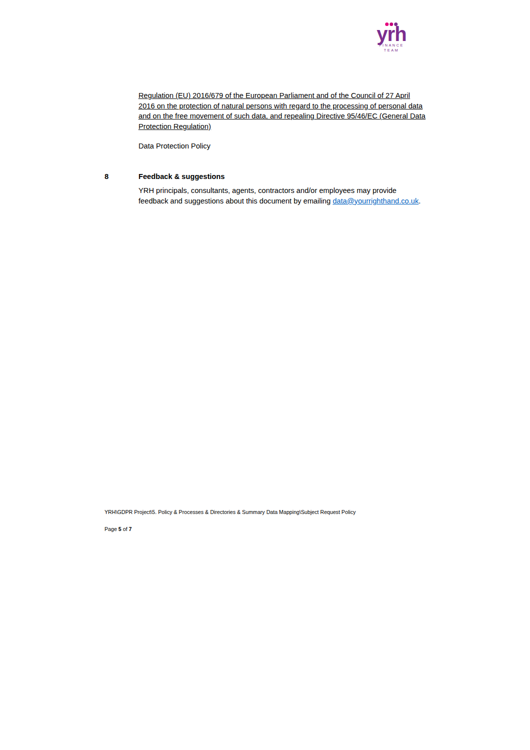yrh
FINANCE
TEAM
Regulation (EU) 2016/679 of the European Parliament and of the Council of 27 April
2016 on the protection of natural persons with regard to the processing of personal data and on the free movement of such data, and repealing Directive 95/46/EC (General Data Protection Regulation)
Data Protection Policy
8
Feedback & suggestions
YRH principals, consultants, agents, contractors and/or employees may provide feedback and suggestions about this document by emailing data@yourrighthand.co.uk.
YRH\GDPR Project\5. Policy & Processes & Directories & Summary Data Mapping\Subject Request Policy
Page 5 of 7